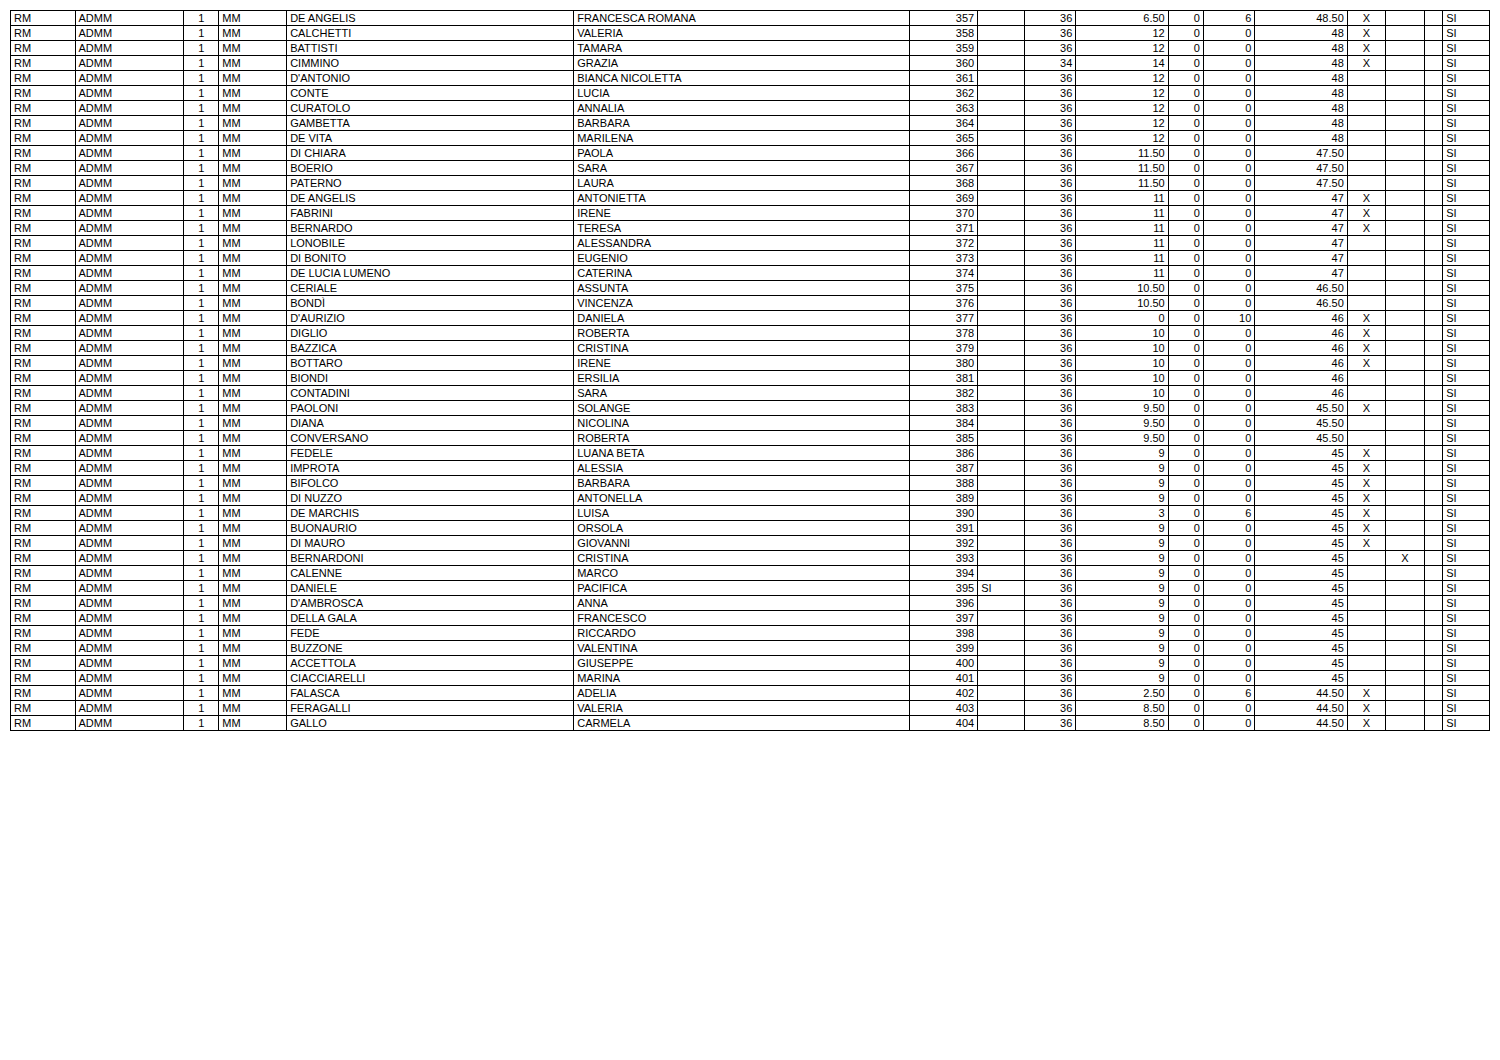| RM | ADMM | 1 | MM | DE ANGELIS | FRANCESCA ROMANA | 357 | | 36 | 6.50 | 0 | 6 | 48.50 | X | | | SI |
| RM | ADMM | 1 | MM | CALCHETTI | VALERIA | 358 | | 36 | 12 | 0 | 0 | 48 | X | | | SI |
| RM | ADMM | 1 | MM | BATTISTI | TAMARA | 359 | | 36 | 12 | 0 | 0 | 48 | X | | | SI |
| RM | ADMM | 1 | MM | CIMMINO | GRAZIA | 360 | | 34 | 14 | 0 | 0 | 48 | X | | | SI |
| RM | ADMM | 1 | MM | D'ANTONIO | BIANCA NICOLETTA | 361 | | 36 | 12 | 0 | 0 | 48 | | | | SI |
| RM | ADMM | 1 | MM | CONTE | LUCIA | 362 | | 36 | 12 | 0 | 0 | 48 | | | | SI |
| RM | ADMM | 1 | MM | CURATOLO | ANNALIA | 363 | | 36 | 12 | 0 | 0 | 48 | | | | SI |
| RM | ADMM | 1 | MM | GAMBETTA | BARBARA | 364 | | 36 | 12 | 0 | 0 | 48 | | | | SI |
| RM | ADMM | 1 | MM | DE VITA | MARILENA | 365 | | 36 | 12 | 0 | 0 | 48 | | | | SI |
| RM | ADMM | 1 | MM | DI CHIARA | PAOLA | 366 | | 36 | 11.50 | 0 | 0 | 47.50 | | | | SI |
| RM | ADMM | 1 | MM | BOERIO | SARA | 367 | | 36 | 11.50 | 0 | 0 | 47.50 | | | | SI |
| RM | ADMM | 1 | MM | PATERNO | LAURA | 368 | | 36 | 11.50 | 0 | 0 | 47.50 | | | | SI |
| RM | ADMM | 1 | MM | DE ANGELIS | ANTONIETTA | 369 | | 36 | 11 | 0 | 0 | 47 | X | | | SI |
| RM | ADMM | 1 | MM | FABRINI | IRENE | 370 | | 36 | 11 | 0 | 0 | 47 | X | | | SI |
| RM | ADMM | 1 | MM | BERNARDO | TERESA | 371 | | 36 | 11 | 0 | 0 | 47 | X | | | SI |
| RM | ADMM | 1 | MM | LONOBILE | ALESSANDRA | 372 | | 36 | 11 | 0 | 0 | 47 | | | | SI |
| RM | ADMM | 1 | MM | DI BONITO | EUGENIO | 373 | | 36 | 11 | 0 | 0 | 47 | | | | SI |
| RM | ADMM | 1 | MM | DE LUCIA LUMENO | CATERINA | 374 | | 36 | 11 | 0 | 0 | 47 | | | | SI |
| RM | ADMM | 1 | MM | CERIALE | ASSUNTA | 375 | | 36 | 10.50 | 0 | 0 | 46.50 | | | | SI |
| RM | ADMM | 1 | MM | BONDÌ | VINCENZA | 376 | | 36 | 10.50 | 0 | 0 | 46.50 | | | | SI |
| RM | ADMM | 1 | MM | D'AURIZIO | DANIELA | 377 | | 36 | 0 | 0 | 10 | 46 | X | | | SI |
| RM | ADMM | 1 | MM | DIGLIO | ROBERTA | 378 | | 36 | 10 | 0 | 0 | 46 | X | | | SI |
| RM | ADMM | 1 | MM | BAZZICA | CRISTINA | 379 | | 36 | 10 | 0 | 0 | 46 | X | | | SI |
| RM | ADMM | 1 | MM | BOTTARO | IRENE | 380 | | 36 | 10 | 0 | 0 | 46 | X | | | SI |
| RM | ADMM | 1 | MM | BIONDI | ERSILIA | 381 | | 36 | 10 | 0 | 0 | 46 | | | | SI |
| RM | ADMM | 1 | MM | CONTADINI | SARA | 382 | | 36 | 10 | 0 | 0 | 46 | | | | SI |
| RM | ADMM | 1 | MM | PAOLONI | SOLANGE | 383 | | 36 | 9.50 | 0 | 0 | 45.50 | X | | | SI |
| RM | ADMM | 1 | MM | DIANA | NICOLINA | 384 | | 36 | 9.50 | 0 | 0 | 45.50 | | | | SI |
| RM | ADMM | 1 | MM | CONVERSANO | ROBERTA | 385 | | 36 | 9.50 | 0 | 0 | 45.50 | | | | SI |
| RM | ADMM | 1 | MM | FEDELE | LUANA BETA | 386 | | 36 | 9 | 0 | 0 | 45 | X | | | SI |
| RM | ADMM | 1 | MM | IMPROTA | ALESSIA | 387 | | 36 | 9 | 0 | 0 | 45 | X | | | SI |
| RM | ADMM | 1 | MM | BIFOLCO | BARBARA | 388 | | 36 | 9 | 0 | 0 | 45 | X | | | SI |
| RM | ADMM | 1 | MM | DI NUZZO | ANTONELLA | 389 | | 36 | 9 | 0 | 0 | 45 | X | | | SI |
| RM | ADMM | 1 | MM | DE MARCHIS | LUISA | 390 | | 36 | 3 | 0 | 6 | 45 | X | | | SI |
| RM | ADMM | 1 | MM | BUONAURIO | ORSOLA | 391 | | 36 | 9 | 0 | 0 | 45 | X | | | SI |
| RM | ADMM | 1 | MM | DI MAURO | GIOVANNI | 392 | | 36 | 9 | 0 | 0 | 45 | X | | | SI |
| RM | ADMM | 1 | MM | BERNARDONI | CRISTINA | 393 | | 36 | 9 | 0 | 0 | 45 | | X | | SI |
| RM | ADMM | 1 | MM | CALENNE | MARCO | 394 | | 36 | 9 | 0 | 0 | 45 | | | | SI |
| RM | ADMM | 1 | MM | DANIELE | PACIFICA | 395 | SI | 36 | 9 | 0 | 0 | 45 | | | | SI |
| RM | ADMM | 1 | MM | D'AMBROSCA | ANNA | 396 | | 36 | 9 | 0 | 0 | 45 | | | | SI |
| RM | ADMM | 1 | MM | DELLA GALA | FRANCESCO | 397 | | 36 | 9 | 0 | 0 | 45 | | | | SI |
| RM | ADMM | 1 | MM | FEDE | RICCARDO | 398 | | 36 | 9 | 0 | 0 | 45 | | | | SI |
| RM | ADMM | 1 | MM | BUZZONE | VALENTINA | 399 | | 36 | 9 | 0 | 0 | 45 | | | | SI |
| RM | ADMM | 1 | MM | ACCETTOLA | GIUSEPPE | 400 | | 36 | 9 | 0 | 0 | 45 | | | | SI |
| RM | ADMM | 1 | MM | CIACCIARELLI | MARINA | 401 | | 36 | 9 | 0 | 0 | 45 | | | | SI |
| RM | ADMM | 1 | MM | FALASCA | ADELIA | 402 | | 36 | 2.50 | 0 | 6 | 44.50 | X | | | SI |
| RM | ADMM | 1 | MM | FERAGALLI | VALERIA | 403 | | 36 | 8.50 | 0 | 0 | 44.50 | X | | | SI |
| RM | ADMM | 1 | MM | GALLO | CARMELA | 404 | | 36 | 8.50 | 0 | 0 | 44.50 | X | | | SI |